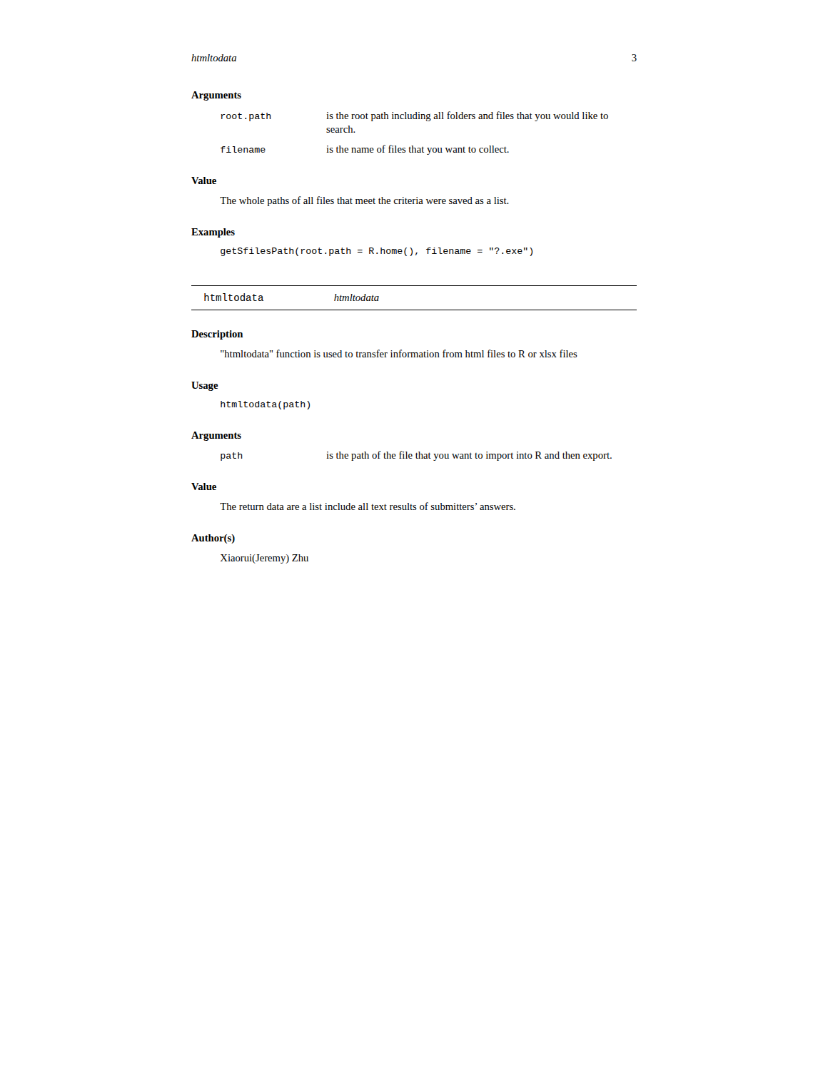htmltodata 3
Arguments
root.path
is the root path including all folders and files that you would like to search.
filename
is the name of files that you want to collect.
Value
The whole paths of all files that meet the criteria were saved as a list.
Examples
getSfilesPath(root.path = R.home(), filename = "?.exe")
htmltodata htmltodata
Description
"htmltodata" function is used to transfer information from html files to R or xlsx files
Usage
htmltodata(path)
Arguments
path
is the path of the file that you want to import into R and then export.
Value
The return data are a list include all text results of submitters’ answers.
Author(s)
Xiaorui(Jeremy) Zhu